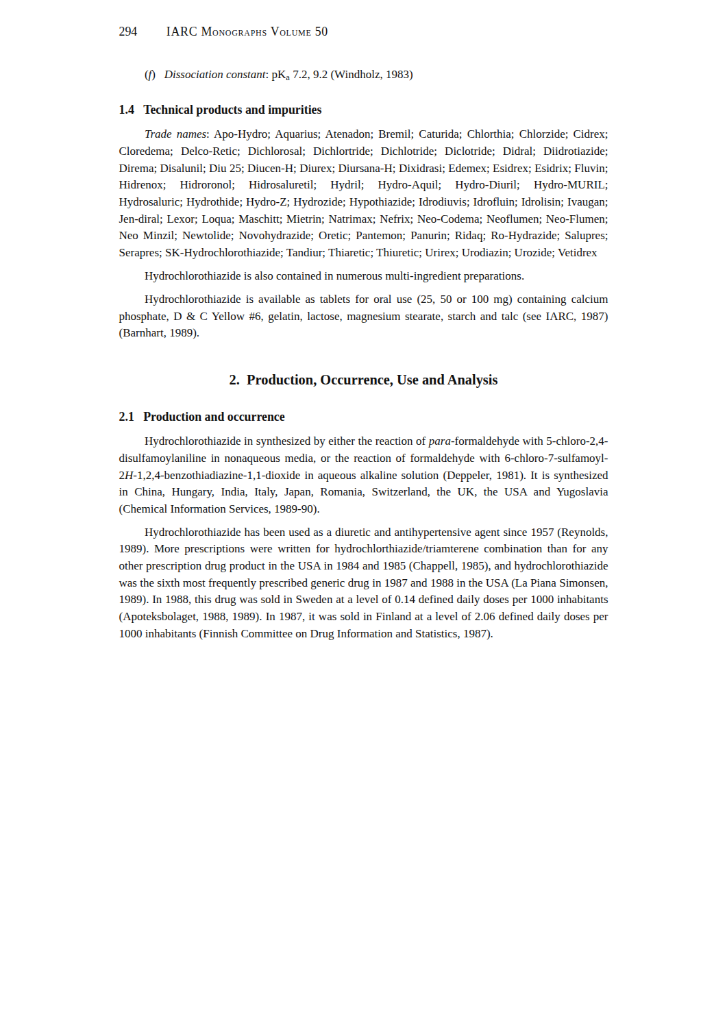294 IARC Monographs Volume 50
(f) Dissociation constant: pKa 7.2, 9.2 (Windholz, 1983)
1.4 Technical products and impurities
Trade names: Apo-Hydro; Aquarius; Atenadon; Bremil; Caturida; Chlorthia; Chlorzide; Cidrex; Cloredema; Delco-Retic; Dichlorosal; Dichlortride; Dichlotride; Diclotride; Didral; Diidrotiazide; Direma; Disalunil; Diu 25; Diucen-H; Diurex; Diursana-H; Dixidrasi; Edemex; Esidrex; Esidrix; Fluvin; Hidrenox; Hidroronol; Hidrosaluretil; Hydril; Hydro-Aquil; Hydro-Diuril; Hydro-MURIL; Hydrosaluric; Hydrothide; Hydro-Z; Hydrozide; Hypothiazide; Idrodiuvis; Idrofluin; Idrolisin; Ivaugan; Jen-diral; Lexor; Loqua; Maschitt; Mietrin; Natrimax; Nefrix; Neo-Codema; Neoflumen; Neo-Flumen; Neo Minzil; Newtolide; Novohydrazide; Oretic; Pantemon; Panurin; Ridaq; Ro-Hydrazide; Salupres; Serapres; SK-Hydrochlorothiazide; Tandiur; Thiaretic; Thiuretic; Urirex; Urodiazin; Urozide; Vetidrex
Hydrochlorothiazide is also contained in numerous multi-ingredient preparations.
Hydrochlorothiazide is available as tablets for oral use (25, 50 or 100 mg) containing calcium phosphate, D & C Yellow #6, gelatin, lactose, magnesium stearate, starch and talc (see IARC, 1987) (Barnhart, 1989).
2. Production, Occurrence, Use and Analysis
2.1 Production and occurrence
Hydrochlorothiazide in synthesized by either the reaction of para-formaldehyde with 5-chloro-2,4-disulfamoylaniline in nonaqueous media, or the reaction of formaldehyde with 6-chloro-7-sulfamoyl-2H-1,2,4-benzothiadiazine-1,1-dioxide in aqueous alkaline solution (Deppeler, 1981). It is synthesized in China, Hungary, India, Italy, Japan, Romania, Switzerland, the UK, the USA and Yugoslavia (Chemical Information Services, 1989-90).
Hydrochlorothiazide has been used as a diuretic and antihypertensive agent since 1957 (Reynolds, 1989). More prescriptions were written for hydrochlorthiazide/triamterene combination than for any other prescription drug product in the USA in 1984 and 1985 (Chappell, 1985), and hydrochlorothiazide was the sixth most frequently prescribed generic drug in 1987 and 1988 in the USA (La Piana Simonsen, 1989). In 1988, this drug was sold in Sweden at a level of 0.14 defined daily doses per 1000 inhabitants (Apoteksbolaget, 1988, 1989). In 1987, it was sold in Finland at a level of 2.06 defined daily doses per 1000 inhabitants (Finnish Committee on Drug Information and Statistics, 1987).